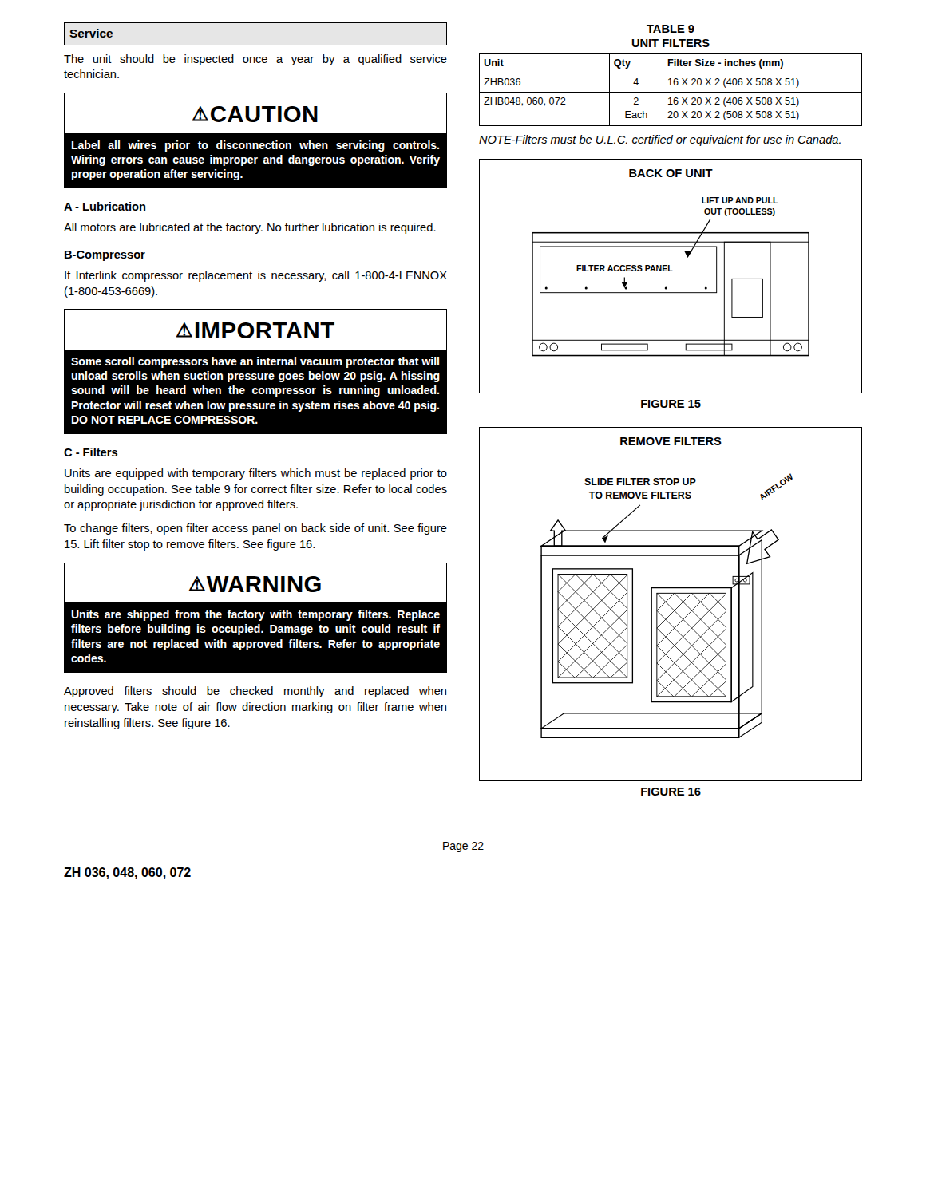Service
The unit should be inspected once a year by a qualified service technician.
⚠CAUTION
Label all wires prior to disconnection when servicing controls. Wiring errors can cause improper and dangerous operation. Verify proper operation after servicing.
A - Lubrication
All motors are lubricated at the factory. No further lubrication is required.
B-Compressor
If Interlink compressor replacement is necessary, call 1‑800‑4‑LENNOX (1‑800‑453‑6669).
⚠IMPORTANT
Some scroll compressors have an internal vacuum protector that will unload scrolls when suction pressure goes below 20 psig. A hissing sound will be heard when the compressor is running unloaded. Protector will reset when low pressure in system rises above 40 psig. DO NOT REPLACE COMPRESSOR.
C - Filters
Units are equipped with temporary filters which must be replaced prior to building occupation. See table 9 for correct filter size. Refer to local codes or appropriate jurisdiction for approved filters.
To change filters, open filter access panel on back side of unit. See figure 15. Lift filter stop to remove filters. See figure 16.
⚠WARNING
Units are shipped from the factory with temporary filters. Replace filters before building is occupied. Damage to unit could result if filters are not replaced with approved filters. Refer to appropriate codes.
Approved filters should be checked monthly and replaced when necessary. Take note of air flow direction marking on filter frame when reinstalling filters. See figure 16.
TABLE 9
UNIT FILTERS
| Unit | Qty | Filter Size - inches (mm) |
| --- | --- | --- |
| ZHB036 | 4 | 16 X 20 X 2 (406 X 508 X 51) |
| ZHB048, 060, 072 | 2 Each | 16 X 20 X 2 (406 X 508 X 51) 20 X 20 X 2 (508 X 508 X 51) |
NOTE-Filters must be U.L.C. certified or equivalent for use in Canada.
BACK OF UNIT
LIFT UP AND PULL OUT (TOOLLESS) FILTER ACCESS PANEL
FIGURE 15
REMOVE FILTERS
SLIDE FILTER STOP UP TO REMOVE FILTERS AIRFLOW
FIGURE 16
Page 22
ZH 036, 048, 060, 072